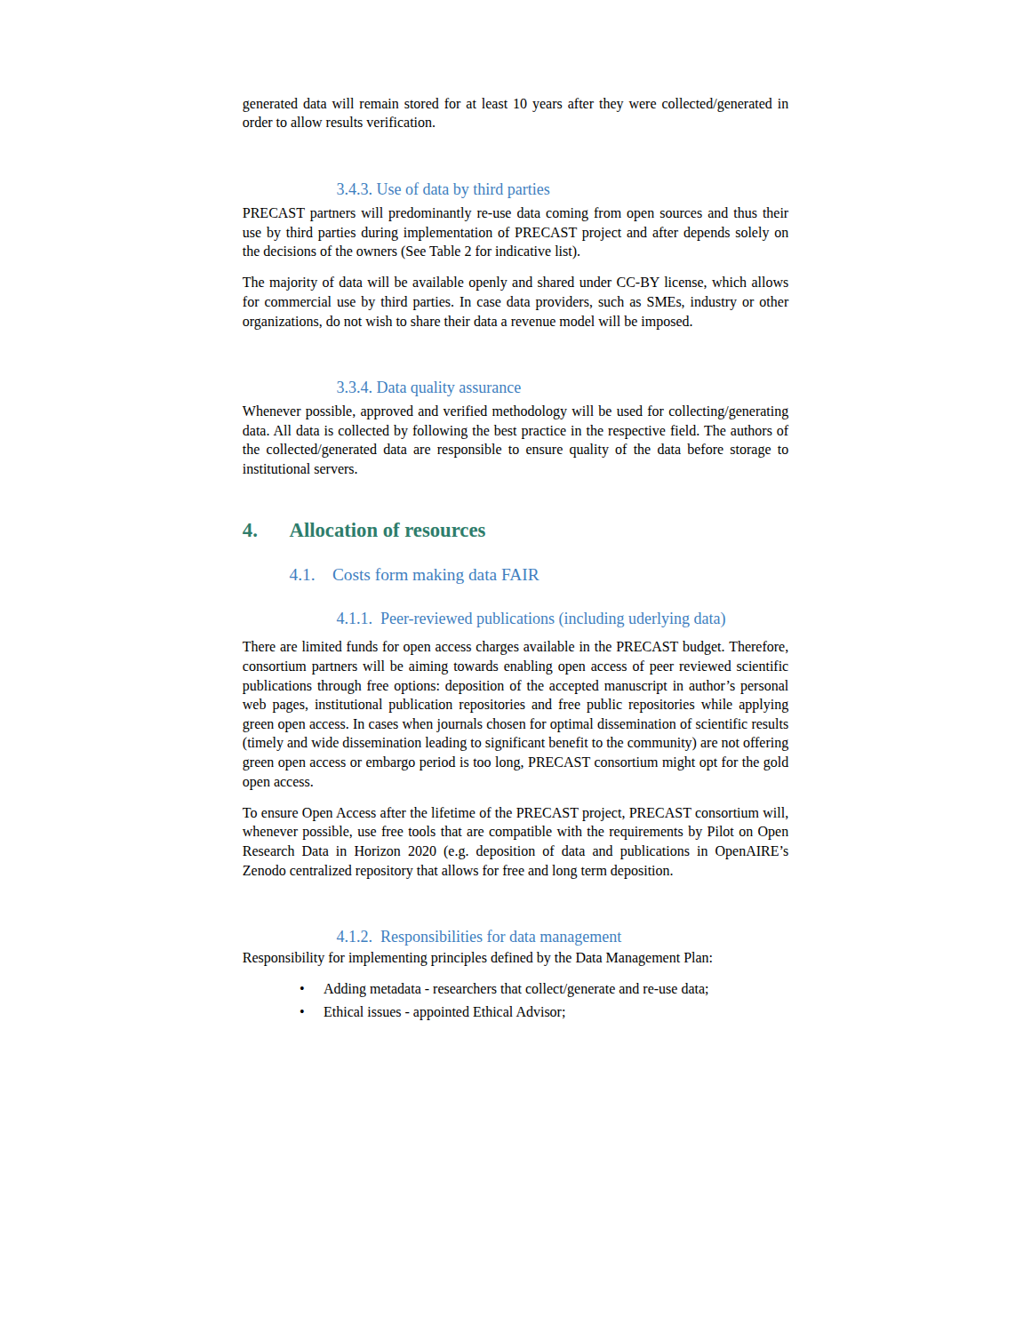generated data will remain stored for at least 10 years after they were collected/generated in order to allow results verification.
3.4.3. Use of data by third parties
PRECAST partners will predominantly re-use data coming from open sources and thus their use by third parties during implementation of PRECAST project and after depends solely on the decisions of the owners (See Table 2 for indicative list).
The majority of data will be available openly and shared under CC-BY license, which allows for commercial use by third parties. In case data providers, such as SMEs, industry or other organizations, do not wish to share their data a revenue model will be imposed.
3.3.4. Data quality assurance
Whenever possible, approved and verified methodology will be used for collecting/generating data. All data is collected by following the best practice in the respective field. The authors of the collected/generated data are responsible to ensure quality of the data before storage to institutional servers.
4. Allocation of resources
4.1. Costs form making data FAIR
4.1.1. Peer-reviewed publications (including uderlying data)
There are limited funds for open access charges available in the PRECAST budget. Therefore, consortium partners will be aiming towards enabling open access of peer reviewed scientific publications through free options: deposition of the accepted manuscript in author’s personal web pages, institutional publication repositories and free public repositories while applying green open access. In cases when journals chosen for optimal dissemination of scientific results (timely and wide dissemination leading to significant benefit to the community) are not offering green open access or embargo period is too long, PRECAST consortium might opt for the gold open access.
To ensure Open Access after the lifetime of the PRECAST project, PRECAST consortium will, whenever possible, use free tools that are compatible with the requirements by Pilot on Open Research Data in Horizon 2020 (e.g. deposition of data and publications in OpenAIRE’s Zenodo centralized repository that allows for free and long term deposition.
4.1.2. Responsibilities for data management
Responsibility for implementing principles defined by the Data Management Plan:
Adding metadata - researchers that collect/generate and re-use data;
Ethical issues - appointed Ethical Advisor;